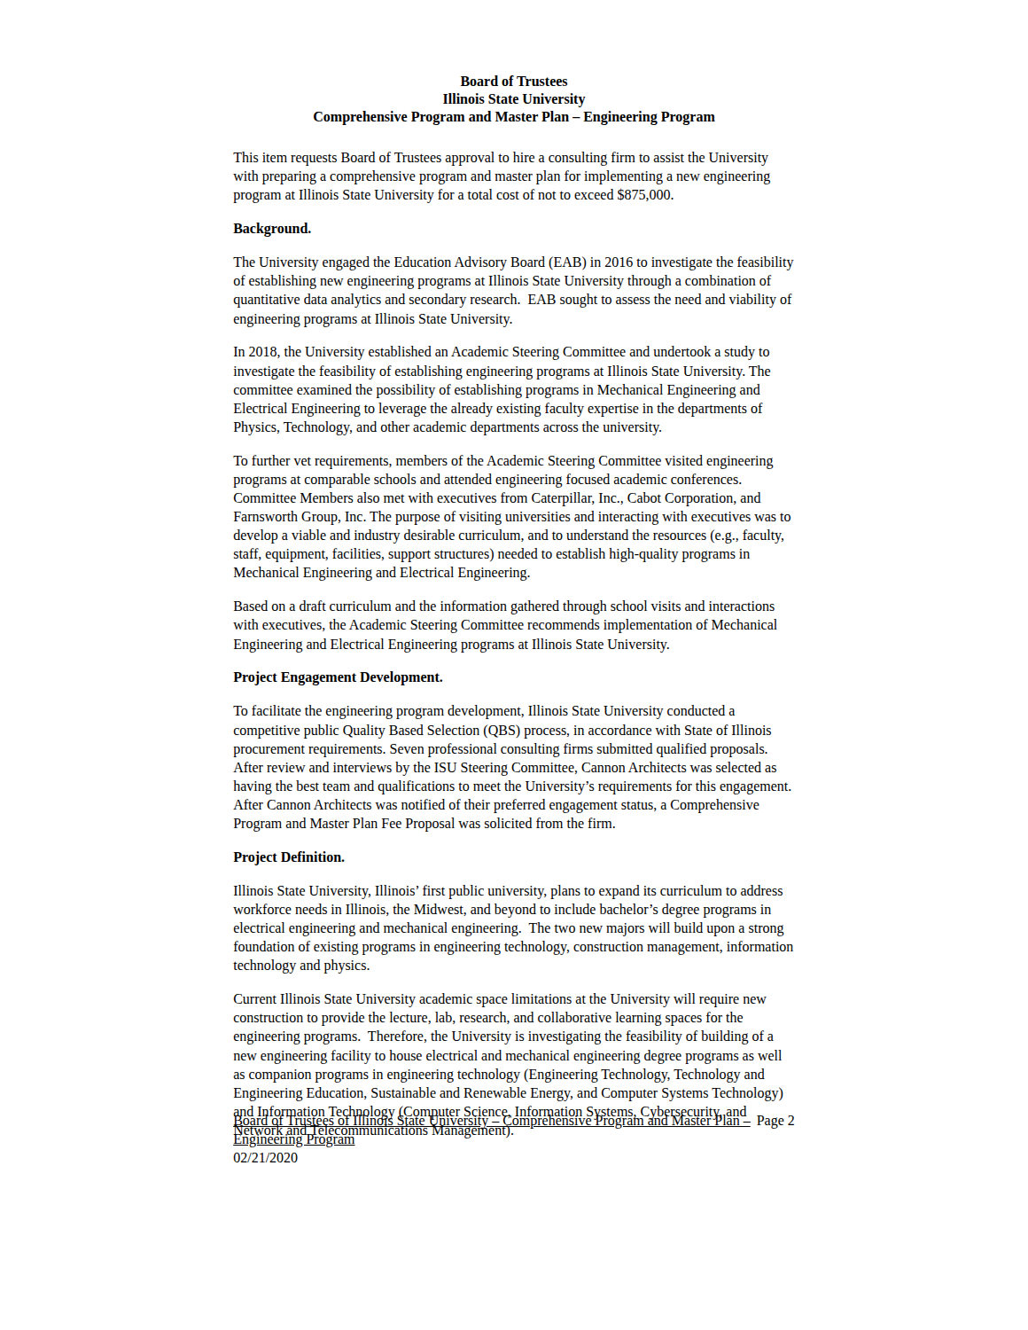Board of Trustees
Illinois State University
Comprehensive Program and Master Plan – Engineering Program
This item requests Board of Trustees approval to hire a consulting firm to assist the University with preparing a comprehensive program and master plan for implementing a new engineering program at Illinois State University for a total cost of not to exceed $875,000.
Background.
The University engaged the Education Advisory Board (EAB) in 2016 to investigate the feasibility of establishing new engineering programs at Illinois State University through a combination of quantitative data analytics and secondary research. EAB sought to assess the need and viability of engineering programs at Illinois State University.
In 2018, the University established an Academic Steering Committee and undertook a study to investigate the feasibility of establishing engineering programs at Illinois State University. The committee examined the possibility of establishing programs in Mechanical Engineering and Electrical Engineering to leverage the already existing faculty expertise in the departments of Physics, Technology, and other academic departments across the university.
To further vet requirements, members of the Academic Steering Committee visited engineering programs at comparable schools and attended engineering focused academic conferences. Committee Members also met with executives from Caterpillar, Inc., Cabot Corporation, and Farnsworth Group, Inc. The purpose of visiting universities and interacting with executives was to develop a viable and industry desirable curriculum, and to understand the resources (e.g., faculty, staff, equipment, facilities, support structures) needed to establish high-quality programs in Mechanical Engineering and Electrical Engineering.
Based on a draft curriculum and the information gathered through school visits and interactions with executives, the Academic Steering Committee recommends implementation of Mechanical Engineering and Electrical Engineering programs at Illinois State University.
Project Engagement Development.
To facilitate the engineering program development, Illinois State University conducted a competitive public Quality Based Selection (QBS) process, in accordance with State of Illinois procurement requirements. Seven professional consulting firms submitted qualified proposals. After review and interviews by the ISU Steering Committee, Cannon Architects was selected as having the best team and qualifications to meet the University’s requirements for this engagement. After Cannon Architects was notified of their preferred engagement status, a Comprehensive Program and Master Plan Fee Proposal was solicited from the firm.
Project Definition.
Illinois State University, Illinois’ first public university, plans to expand its curriculum to address workforce needs in Illinois, the Midwest, and beyond to include bachelor’s degree programs in electrical engineering and mechanical engineering. The two new majors will build upon a strong foundation of existing programs in engineering technology, construction management, information technology and physics.
Current Illinois State University academic space limitations at the University will require new construction to provide the lecture, lab, research, and collaborative learning spaces for the engineering programs. Therefore, the University is investigating the feasibility of building of a new engineering facility to house electrical and mechanical engineering degree programs as well as companion programs in engineering technology (Engineering Technology, Technology and Engineering Education, Sustainable and Renewable Energy, and Computer Systems Technology) and Information Technology (Computer Science, Information Systems, Cybersecurity, and Network and Telecommunications Management).
Board of Trustees of Illinois State University – Comprehensive Program and Master Plan – Engineering Program Page 2
02/21/2020